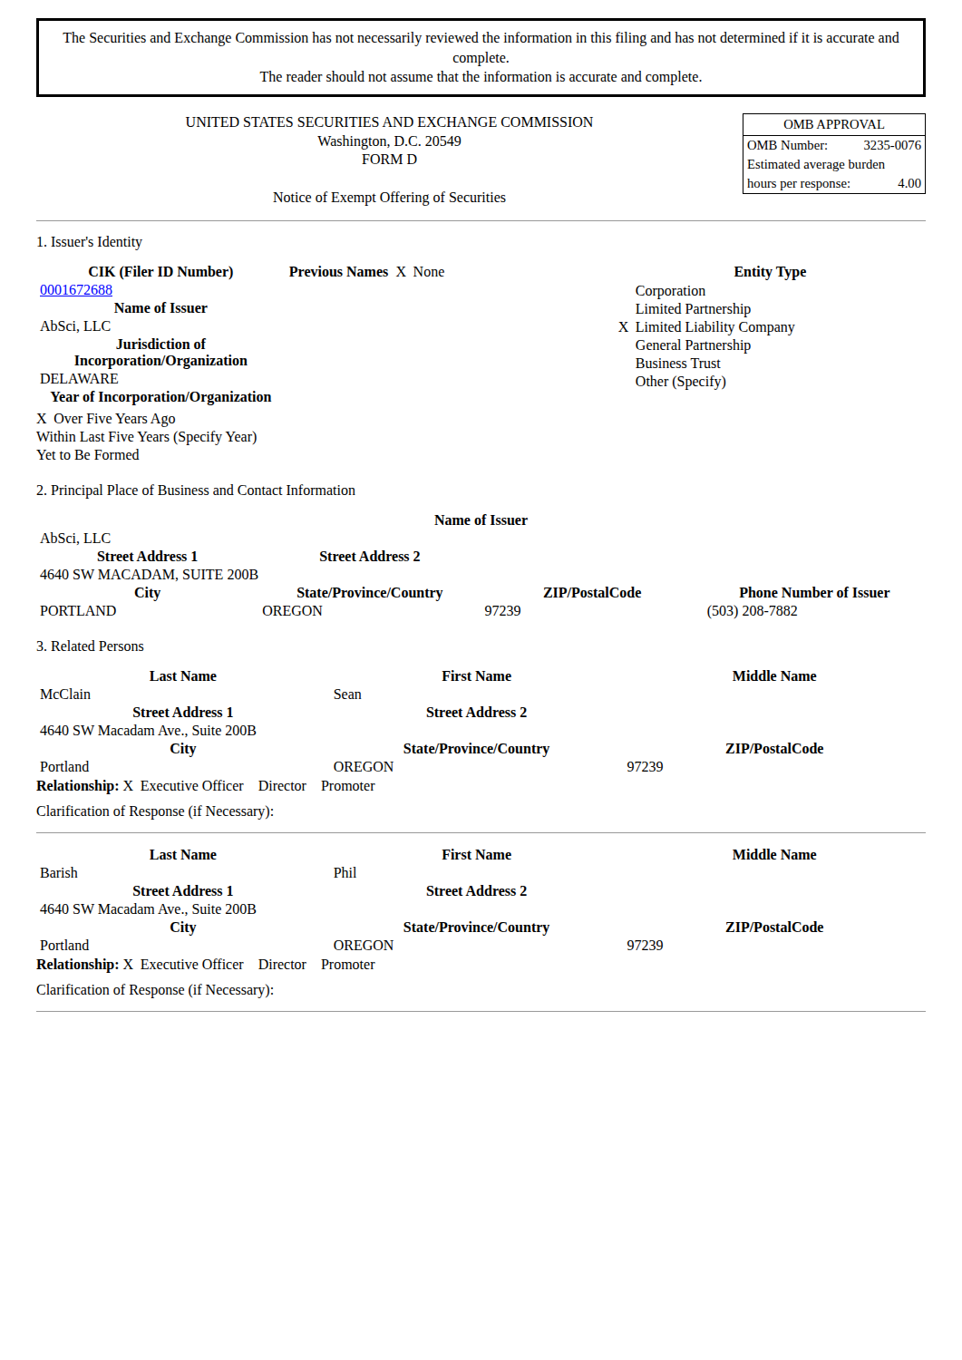The Securities and Exchange Commission has not necessarily reviewed the information in this filing and has not determined if it is accurate and complete.
The reader should not assume that the information is accurate and complete.
UNITED STATES SECURITIES AND EXCHANGE COMMISSION
Washington, D.C. 20549
FORM D
Notice of Exempt Offering of Securities
OMB APPROVAL
| OMB Number: | 3235-0076 |
| Estimated average burden |
| hours per response: | 4.00 |
1. Issuer's Identity
| CIK (Filer ID Number) | Previous Names | X None | Entity Type |
| 0001672688 | | | Corporation Limited Partnership X Limited Liability Company General Partnership Business Trust Other (Specify) |
| Name of Issuer | | |
| AbSci, LLC | | |
| Jurisdiction of Incorporation/Organization | | |
| DELAWARE | | |
| Year of Incorporation/Organization | | |
XOver Five Years Ago
Within Last Five Years (Specify Year)
Yet to Be Formed
2. Principal Place of Business and Contact Information
| Name of Issuer |
| AbSci, LLC |
| Street Address 1 | Street Address 2 | | |
| 4640 SW MACADAM, SUITE 200B | | |
| City | State/Province/Country | ZIP/PostalCode | Phone Number of Issuer |
| PORTLAND | OREGON | 97239 | (503) 208-7882 |
3. Related Persons
| Last Name | First Name | Middle Name |
| McClain | Sean | |
| Street Address 1 | Street Address 2 | |
| 4640 SW Macadam Ave., Suite 200B | |
| City | State/Province/Country | ZIP/PostalCode |
| Portland | OREGON | 97239 |
Relationship: XExecutive Officer Director Promoter
Clarification of Response (if Necessary):
| Last Name | First Name | Middle Name |
| Barish | Phil | |
| Street Address 1 | Street Address 2 | |
| 4640 SW Macadam Ave., Suite 200B | |
| City | State/Province/Country | ZIP/PostalCode |
| Portland | OREGON | 97239 |
Relationship: XExecutive Officer Director Promoter
Clarification of Response (if Necessary):